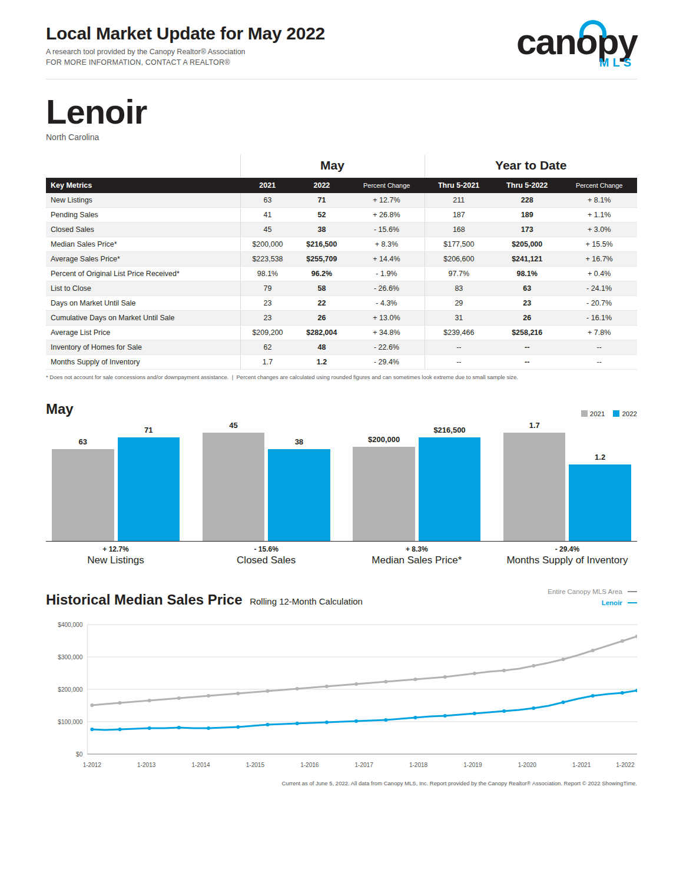Local Market Update for May 2022
A research tool provided by the Canopy Realtor® Association
FOR MORE INFORMATION, CONTACT A REALTOR®
canopy MLS
Lenoir
North Carolina
| | May | Year to Date |
| --- | --- | --- |
| Key Metrics | 2021 | 2022 | Percent Change | Thru 5-2021 | Thru 5-2022 | Percent Change |
| New Listings | 63 | 71 | + 12.7% | 211 | 228 | + 8.1% |
| Pending Sales | 41 | 52 | + 26.8% | 187 | 189 | + 1.1% |
| Closed Sales | 45 | 38 | - 15.6% | 168 | 173 | + 3.0% |
| Median Sales Price* | $200,000 | $216,500 | + 8.3% | $177,500 | $205,000 | + 15.5% |
| Average Sales Price* | $223,538 | $255,709 | + 14.4% | $206,600 | $241,121 | + 16.7% |
| Percent of Original List Price Received* | 98.1% | 96.2% | - 1.9% | 97.7% | 98.1% | + 0.4% |
| List to Close | 79 | 58 | - 26.6% | 83 | 63 | - 24.1% |
| Days on Market Until Sale | 23 | 22 | - 4.3% | 29 | 23 | - 20.7% |
| Cumulative Days on Market Until Sale | 23 | 26 | + 13.0% | 31 | 26 | - 16.1% |
| Average List Price | $209,200 | $282,004 | + 34.8% | $239,466 | $258,216 | + 7.8% |
| Inventory of Homes for Sale | 62 | 48 | - 22.6% | -- | -- | -- |
| Months Supply of Inventory | 1.7 | 1.2 | - 29.4% | -- | -- | -- |
* Does not account for sale concessions and/or downpayment assistance. | Percent changes are calculated using rounded figures and can sometimes look extreme due to small sample size.
May
2021 2022
63
71
45
38
$200,000
$216,500
1.7
1.2
+ 12.7%
New Listings
- 15.6%
Closed Sales
+ 8.3%
Median Sales Price*
- 29.4%
Months Supply of Inventory
Historical Median Sales Price Rolling 12-Month Calculation
Entire Canopy MLS Area
Lenoir
$400,000 $300,000 $200,000 $100,000 $0 1-2012 1-2013 1-2014 1-2015 1-2016 1-2017 1-2018 1-2019 1-2020 1-2021 1-2022
Current as of June 5, 2022. All data from Canopy MLS, Inc. Report provided by the Canopy Realtor® Association. Report © 2022 ShowingTime.